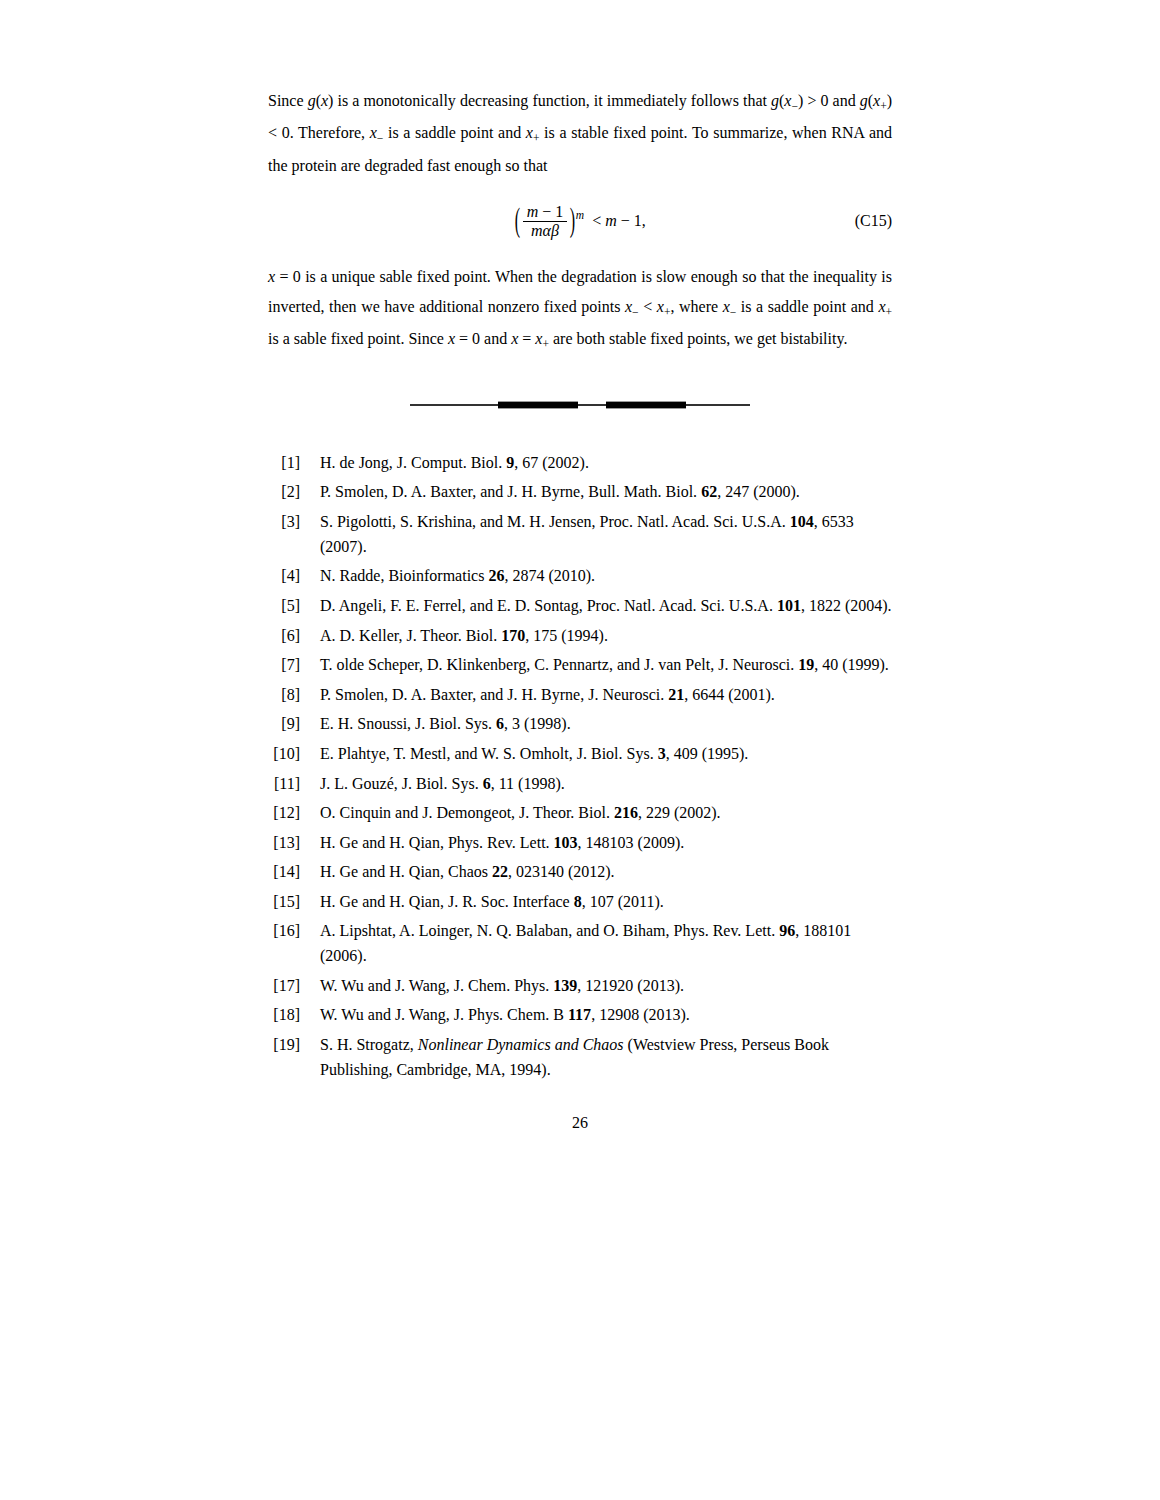Since g(x) is a monotonically decreasing function, it immediately follows that g(x−) > 0 and g(x+) < 0. Therefore, x− is a saddle point and x+ is a stable fixed point. To summarize, when RNA and the protein are degraded fast enough so that
(m − 1 mαβ) m < m − 1, (C15)
x = 0 is a unique sable fixed point. When the degradation is slow enough so that the inequality is inverted, then we have additional nonzero fixed points x− < x+, where x− is a saddle point and x+ is a sable fixed point. Since x = 0 and x = x+ are both stable fixed points, we get bistability.
[1] H. de Jong, J. Comput. Biol. 9, 67 (2002).
[2] P. Smolen, D. A. Baxter, and J. H. Byrne, Bull. Math. Biol. 62, 247 (2000).
[3] S. Pigolotti, S. Krishina, and M. H. Jensen, Proc. Natl. Acad. Sci. U.S.A. 104, 6533 (2007).
[4] N. Radde, Bioinformatics 26, 2874 (2010).
[5] D. Angeli, F. E. Ferrel, and E. D. Sontag, Proc. Natl. Acad. Sci. U.S.A. 101, 1822 (2004).
[6] A. D. Keller, J. Theor. Biol. 170, 175 (1994).
[7] T. olde Scheper, D. Klinkenberg, C. Pennartz, and J. van Pelt, J. Neurosci. 19, 40 (1999).
[8] P. Smolen, D. A. Baxter, and J. H. Byrne, J. Neurosci. 21, 6644 (2001).
[9] E. H. Snoussi, J. Biol. Sys. 6, 3 (1998).
[10] E. Plahtye, T. Mestl, and W. S. Omholt, J. Biol. Sys. 3, 409 (1995).
[11] J. L. Gouzé, J. Biol. Sys. 6, 11 (1998).
[12] O. Cinquin and J. Demongeot, J. Theor. Biol. 216, 229 (2002).
[13] H. Ge and H. Qian, Phys. Rev. Lett. 103, 148103 (2009).
[14] H. Ge and H. Qian, Chaos 22, 023140 (2012).
[15] H. Ge and H. Qian, J. R. Soc. Interface 8, 107 (2011).
[16] A. Lipshtat, A. Loinger, N. Q. Balaban, and O. Biham, Phys. Rev. Lett. 96, 188101 (2006).
[17] W. Wu and J. Wang, J. Chem. Phys. 139, 121920 (2013).
[18] W. Wu and J. Wang, J. Phys. Chem. B 117, 12908 (2013).
[19] S. H. Strogatz, Nonlinear Dynamics and Chaos (Westview Press, Perseus Book Publishing, Cambridge, MA, 1994).
26